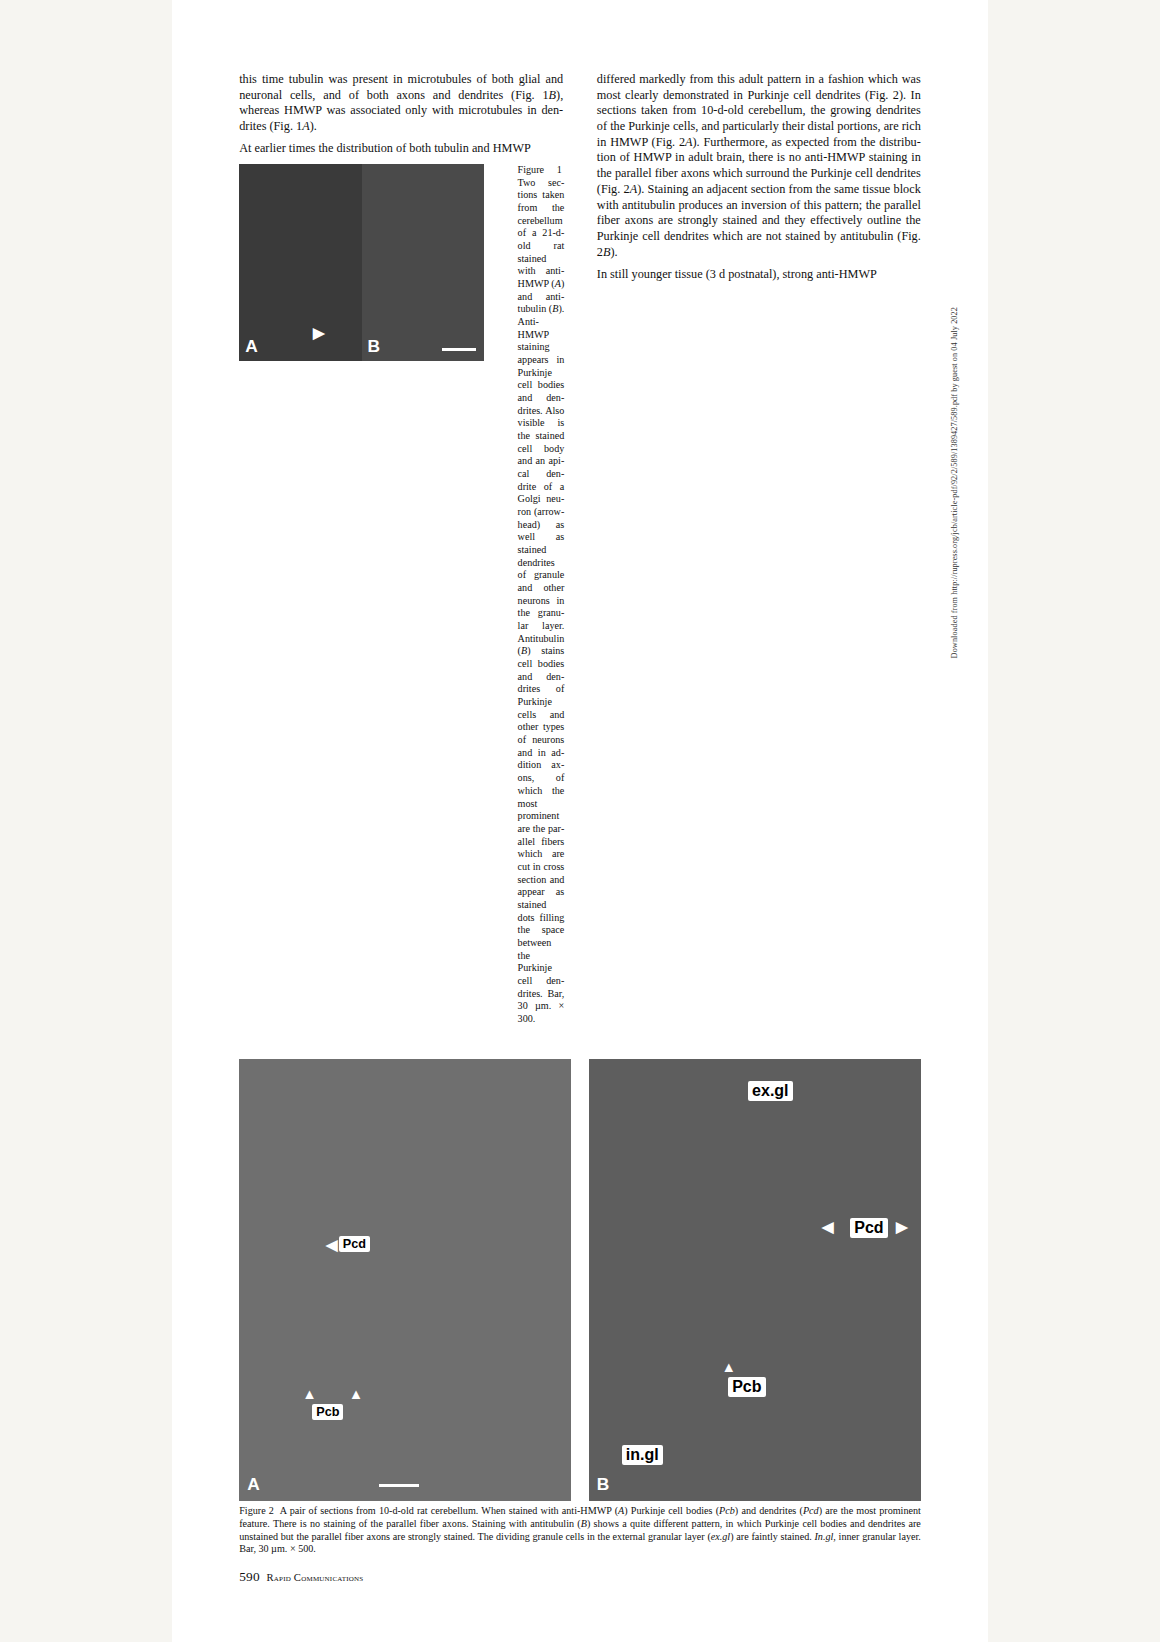Downloaded from http://rupress.org/jcb/article-pdf/92/2/589/1389427/589.pdf by guest on 04 July 2022
this time tubulin was present in microtubules of both glial and neuronal cells, and of both axons and dendrites (Fig. 1B), whereas HMWP was associated only with microtubules in dendrites (Fig. 1A).
At earlier times the distribution of both tubulin and HMWP
A B ▶
Figure 1 Two sections taken from the cerebellum of a 21-d-old rat stained with anti-HMWP (A) and antitubulin (B). Anti-HMWP staining appears in Purkinje cell bodies and dendrites. Also visible is the stained cell body and an apical dendrite of a Golgi neuron (arrowhead) as well as stained dendrites of granule and other neurons in the granular layer. Antitubulin (B) stains cell bodies and dendrites of Purkinje cells and other types of neurons and in addition axons, of which the most prominent are the parallel fibers which are cut in cross section and appear as stained dots filling the space between the Purkinje cell dendrites. Bar, 30 µm. × 300.
differed markedly from this adult pattern in a fashion which was most clearly demonstrated in Purkinje cell dendrites (Fig. 2). In sections taken from 10-d-old cerebellum, the growing dendrites of the Purkinje cells, and particularly their distal portions, are rich in HMWP (Fig. 2A). Furthermore, as expected from the distribution of HMWP in adult brain, there is no anti-HMWP staining in the parallel fiber axons which surround the Purkinje cell dendrites (Fig. 2A). Staining an adjacent section from the same tissue block with antitubulin produces an inversion of this pattern; the parallel fiber axons are strongly stained and they effectively outline the Purkinje cell dendrites which are not stained by antitubulin (Fig. 2B).
In still younger tissue (3 d postnatal), strong anti-HMWP
Pcd ◀ Pcb ▲ ▲ A
ex.gl Pcd ◀ ▶ Pcb ▲ in.gl B
Figure 2 A pair of sections from 10-d-old rat cerebellum. When stained with anti-HMWP (A) Purkinje cell bodies (Pcb) and dendrites (Pcd) are the most prominent feature. There is no staining of the parallel fiber axons. Staining with antitubulin (B) shows a quite different pattern, in which Purkinje cell bodies and dendrites are unstained but the parallel fiber axons are strongly stained. The dividing granule cells in the external granular layer (ex.gl) are faintly stained. In.gl, inner granular layer. Bar, 30 µm. × 500.
590 Rapid Communications